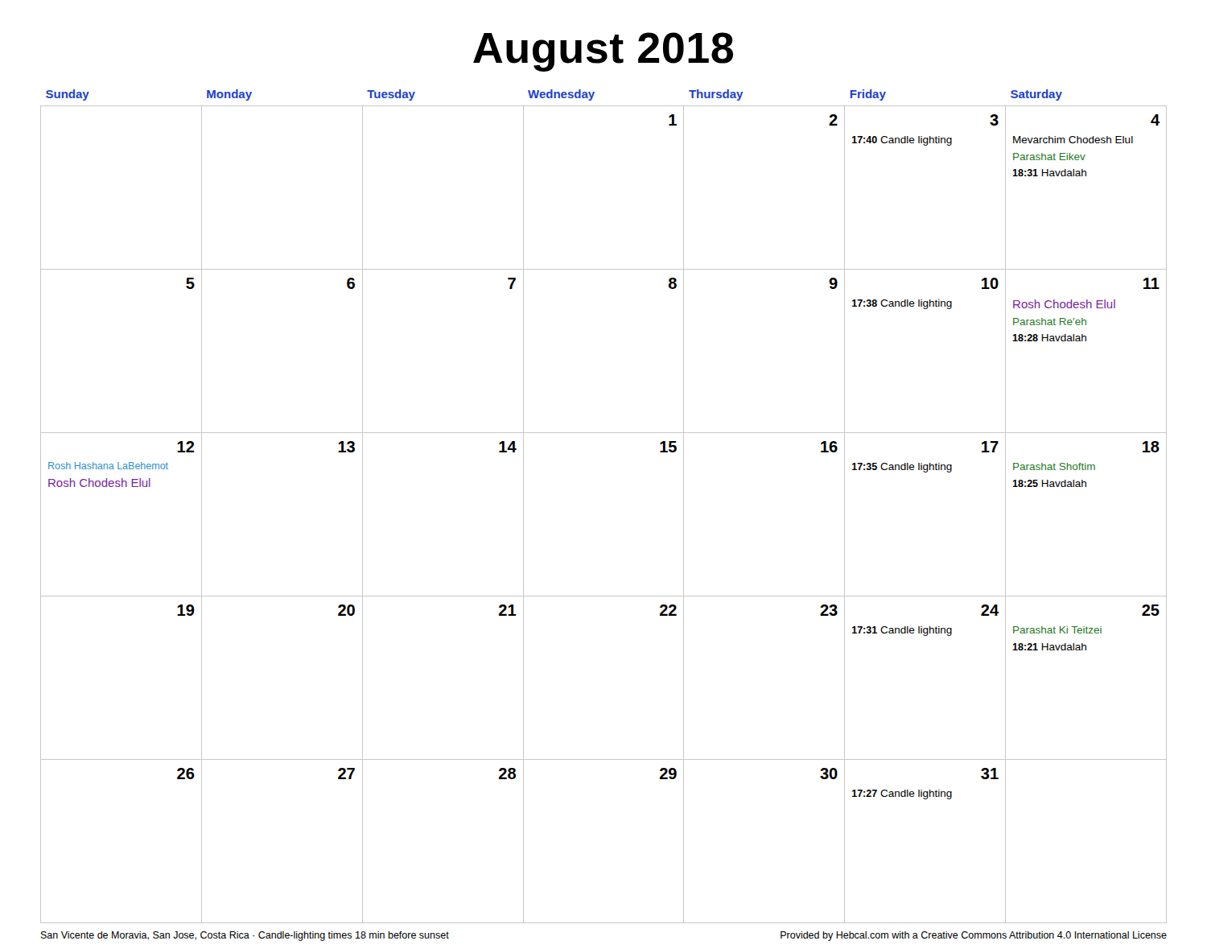August 2018
| Sunday | Monday | Tuesday | Wednesday | Thursday | Friday | Saturday |
| --- | --- | --- | --- | --- | --- | --- |
| | | | 1 | 2 | 3 17:40 Candle lighting | 4 Mevarchim Chodesh Elul Parashat Eikev 18:31 Havdalah |
| 5 | 6 | 7 | 8 | 9 | 10 17:38 Candle lighting | 11 Rosh Chodesh Elul Parashat Re'eh 18:28 Havdalah |
| 12 Rosh Hashana LaBehemot Rosh Chodesh Elul | 13 | 14 | 15 | 16 | 17 17:35 Candle lighting | 18 Parashat Shoftim 18:25 Havdalah |
| 19 | 20 | 21 | 22 | 23 | 24 17:31 Candle lighting | 25 Parashat Ki Teitzei 18:21 Havdalah |
| 26 | 27 | 28 | 29 | 30 | 31 17:27 Candle lighting | |
San Vicente de Moravia, San Jose, Costa Rica · Candle-lighting times 18 min before sunset
Provided by Hebcal.com with a Creative Commons Attribution 4.0 International License